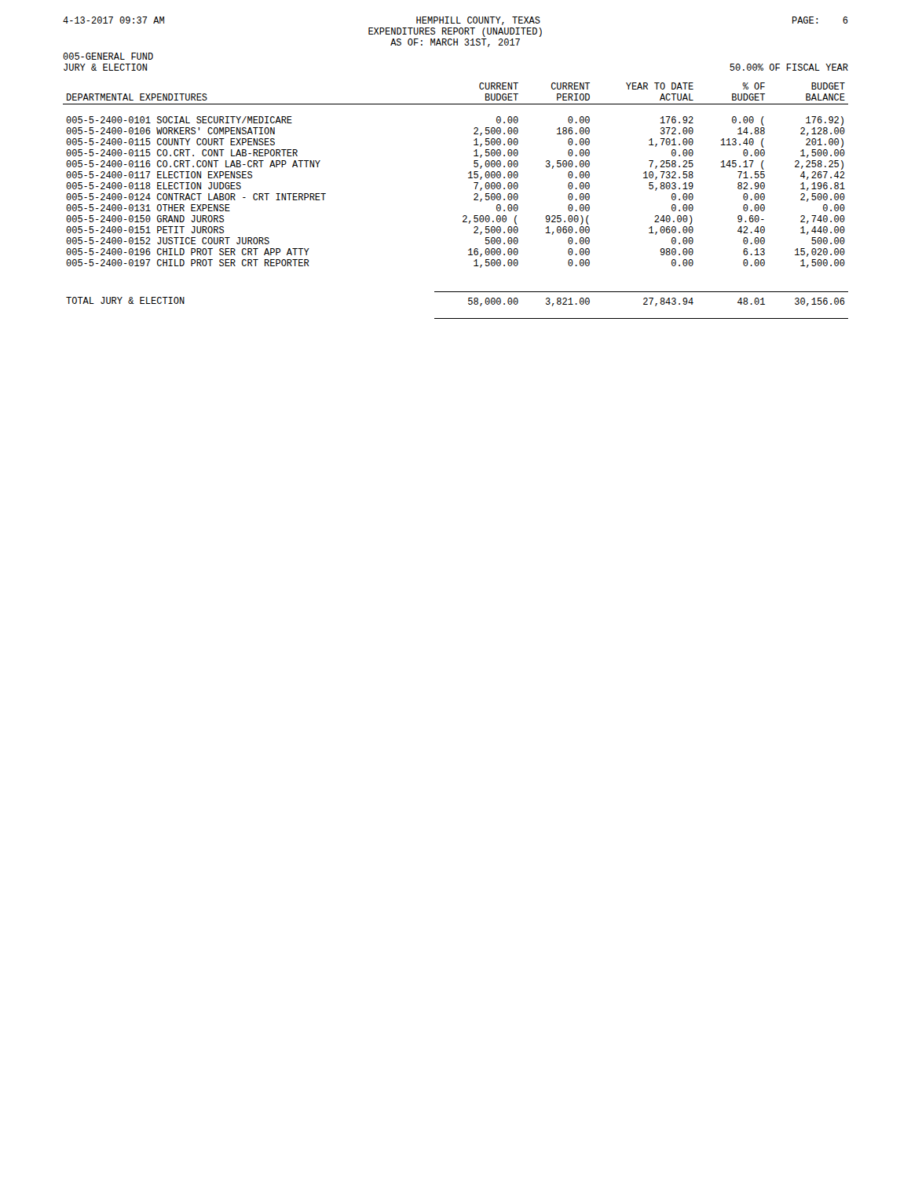4-13-2017 09:37 AM HEMPHILL COUNTY, TEXAS PAGE: 6
EXPENDITURES REPORT (UNAUDITED)
AS OF: MARCH 31ST, 2017
005-GENERAL FUND
JURY & ELECTION 50.00% OF FISCAL YEAR
| | CURRENT | CURRENT | YEAR TO DATE | % OF | BUDGET |
| --- | --- | --- | --- | --- | --- |
| DEPARTMENTAL EXPENDITURES | BUDGET | PERIOD | ACTUAL | BUDGET | BALANCE |
| 005-5-2400-0101 SOCIAL SECURITY/MEDICARE | 0.00 | 0.00 | 176.92 | 0.00 ( | 176.92) |
| 005-5-2400-0106 WORKERS' COMPENSATION | 2,500.00 | 186.00 | 372.00 | 14.88 | 2,128.00 |
| 005-5-2400-0115 COUNTY COURT EXPENSES | 1,500.00 | 0.00 | 1,701.00 | 113.40 ( | 201.00) |
| 005-5-2400-0115 CO.CRT. CONT LAB-REPORTER | 1,500.00 | 0.00 | 0.00 | 0.00 | 1,500.00 |
| 005-5-2400-0116 CO.CRT.CONT LAB-CRT APP ATTNY | 5,000.00 | 3,500.00 | 7,258.25 | 145.17 ( | 2,258.25) |
| 005-5-2400-0117 ELECTION EXPENSES | 15,000.00 | 0.00 | 10,732.58 | 71.55 | 4,267.42 |
| 005-5-2400-0118 ELECTION JUDGES | 7,000.00 | 0.00 | 5,803.19 | 82.90 | 1,196.81 |
| 005-5-2400-0124 CONTRACT LABOR - CRT INTERPRET | 2,500.00 | 0.00 | 0.00 | 0.00 | 2,500.00 |
| 005-5-2400-0131 OTHER EXPENSE | 0.00 | 0.00 | 0.00 | 0.00 | 0.00 |
| 005-5-2400-0150 GRAND JURORS | 2,500.00 ( | 925.00)( | 240.00) | 9.60- | 2,740.00 |
| 005-5-2400-0151 PETIT JURORS | 2,500.00 | 1,060.00 | 1,060.00 | 42.40 | 1,440.00 |
| 005-5-2400-0152 JUSTICE COURT JURORS | 500.00 | 0.00 | 0.00 | 0.00 | 500.00 |
| 005-5-2400-0196 CHILD PROT SER CRT APP ATTY | 16,000.00 | 0.00 | 980.00 | 6.13 | 15,020.00 |
| 005-5-2400-0197 CHILD PROT SER CRT REPORTER | 1,500.00 | 0.00 | 0.00 | 0.00 | 1,500.00 |
| TOTAL JURY & ELECTION | 58,000.00 | 3,821.00 | 27,843.94 | 48.01 | 30,156.06 |